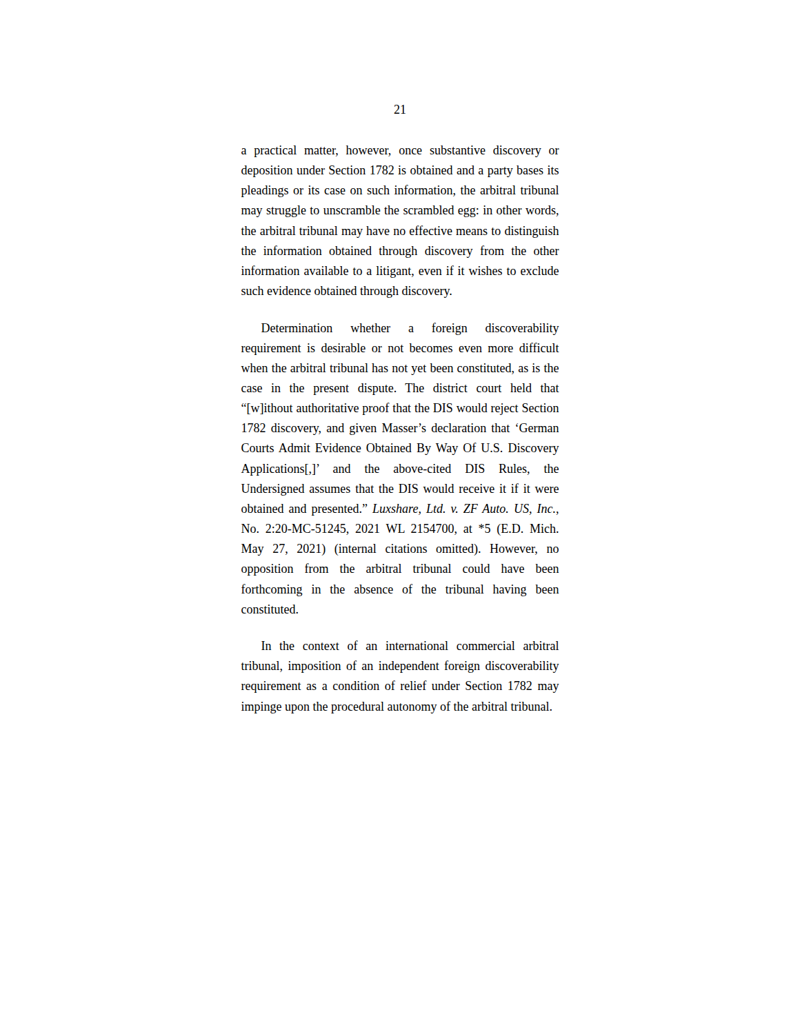21
a practical matter, however, once substantive discovery or deposition under Section 1782 is obtained and a party bases its pleadings or its case on such information, the arbitral tribunal may struggle to unscramble the scrambled egg: in other words, the arbitral tribunal may have no effective means to distinguish the information obtained through discovery from the other information available to a litigant, even if it wishes to exclude such evidence obtained through discovery.
Determination whether a foreign discoverability requirement is desirable or not becomes even more difficult when the arbitral tribunal has not yet been constituted, as is the case in the present dispute. The district court held that “[w]ithout authoritative proof that the DIS would reject Section 1782 discovery, and given Masser’s declaration that ‘German Courts Admit Evidence Obtained By Way Of U.S. Discovery Applications[,]’ and the above-cited DIS Rules, the Undersigned assumes that the DIS would receive it if it were obtained and presented.” Luxshare, Ltd. v. ZF Auto. US, Inc., No. 2:20-MC-51245, 2021 WL 2154700, at *5 (E.D. Mich. May 27, 2021) (internal citations omitted). However, no opposition from the arbitral tribunal could have been forthcoming in the absence of the tribunal having been constituted.
In the context of an international commercial arbitral tribunal, imposition of an independent foreign discoverability requirement as a condition of relief under Section 1782 may impinge upon the procedural autonomy of the arbitral tribunal.